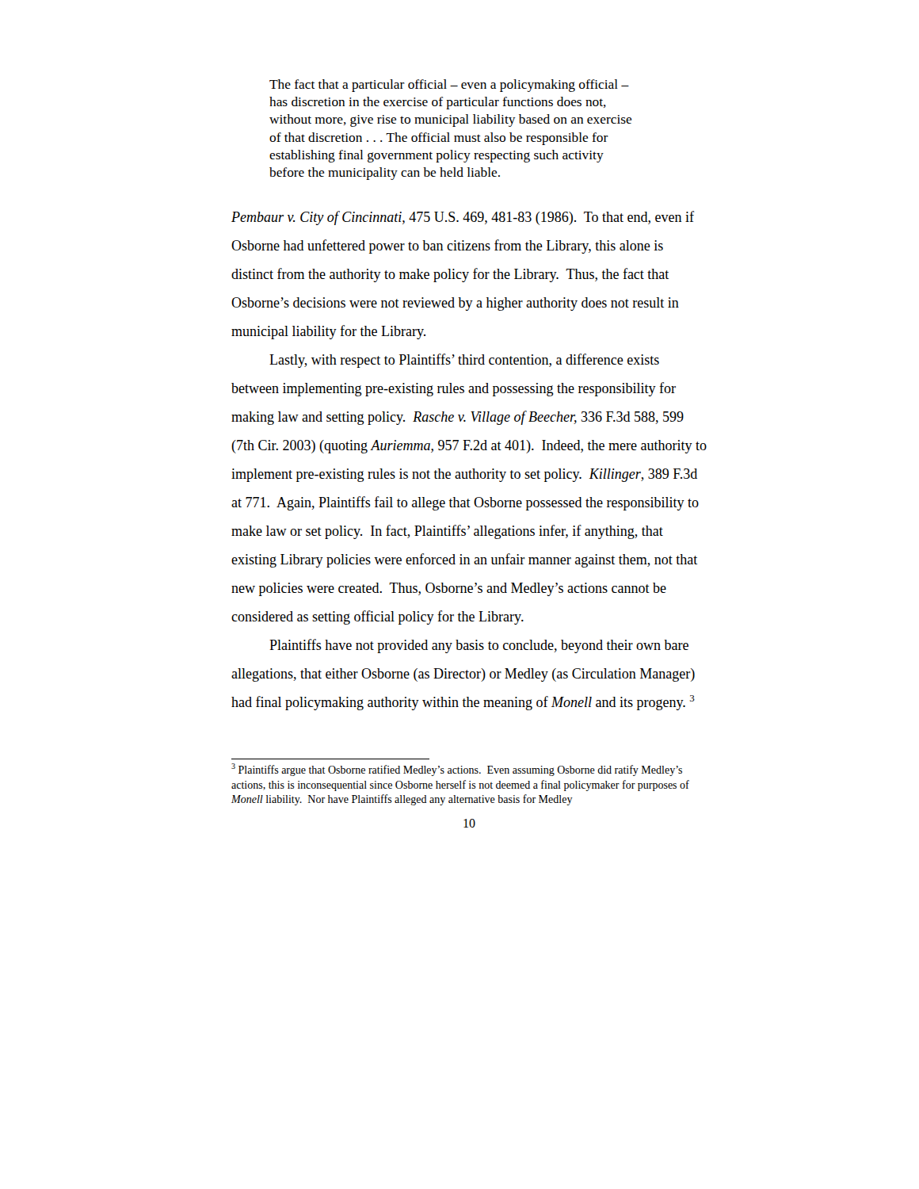The fact that a particular official – even a policymaking official – has discretion in the exercise of particular functions does not, without more, give rise to municipal liability based on an exercise of that discretion . . . The official must also be responsible for establishing final government policy respecting such activity before the municipality can be held liable.
Pembaur v. City of Cincinnati, 475 U.S. 469, 481-83 (1986). To that end, even if Osborne had unfettered power to ban citizens from the Library, this alone is distinct from the authority to make policy for the Library. Thus, the fact that Osborne’s decisions were not reviewed by a higher authority does not result in municipal liability for the Library.
Lastly, with respect to Plaintiffs’ third contention, a difference exists between implementing pre-existing rules and possessing the responsibility for making law and setting policy. Rasche v. Village of Beecher, 336 F.3d 588, 599 (7th Cir. 2003) (quoting Auriemma, 957 F.2d at 401). Indeed, the mere authority to implement pre-existing rules is not the authority to set policy. Killinger, 389 F.3d at 771. Again, Plaintiffs fail to allege that Osborne possessed the responsibility to make law or set policy. In fact, Plaintiffs’ allegations infer, if anything, that existing Library policies were enforced in an unfair manner against them, not that new policies were created. Thus, Osborne’s and Medley’s actions cannot be considered as setting official policy for the Library.
Plaintiffs have not provided any basis to conclude, beyond their own bare allegations, that either Osborne (as Director) or Medley (as Circulation Manager) had final policymaking authority within the meaning of Monell and its progeny. 3
3 Plaintiffs argue that Osborne ratified Medley’s actions. Even assuming Osborne did ratify Medley’s actions, this is inconsequential since Osborne herself is not deemed a final policymaker for purposes of Monell liability. Nor have Plaintiffs alleged any alternative basis for Medley
10